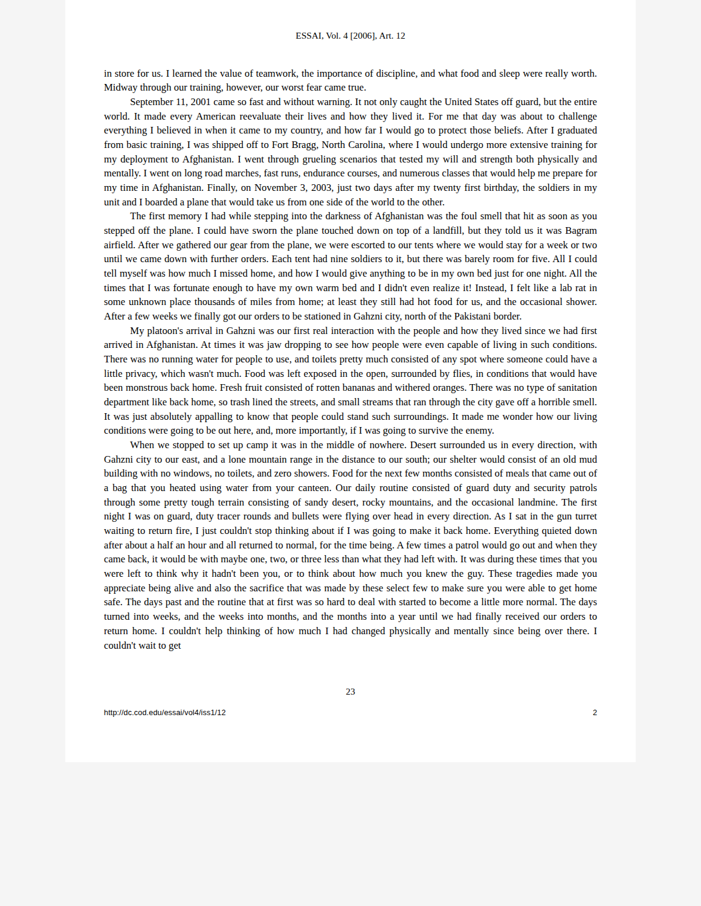ESSAI, Vol. 4 [2006], Art. 12
in store for us. I learned the value of teamwork, the importance of discipline, and what food and sleep were really worth. Midway through our training, however, our worst fear came true.
September 11, 2001 came so fast and without warning. It not only caught the United States off guard, but the entire world. It made every American reevaluate their lives and how they lived it. For me that day was about to challenge everything I believed in when it came to my country, and how far I would go to protect those beliefs. After I graduated from basic training, I was shipped off to Fort Bragg, North Carolina, where I would undergo more extensive training for my deployment to Afghanistan. I went through grueling scenarios that tested my will and strength both physically and mentally. I went on long road marches, fast runs, endurance courses, and numerous classes that would help me prepare for my time in Afghanistan. Finally, on November 3, 2003, just two days after my twenty first birthday, the soldiers in my unit and I boarded a plane that would take us from one side of the world to the other.
The first memory I had while stepping into the darkness of Afghanistan was the foul smell that hit as soon as you stepped off the plane. I could have sworn the plane touched down on top of a landfill, but they told us it was Bagram airfield. After we gathered our gear from the plane, we were escorted to our tents where we would stay for a week or two until we came down with further orders. Each tent had nine soldiers to it, but there was barely room for five. All I could tell myself was how much I missed home, and how I would give anything to be in my own bed just for one night. All the times that I was fortunate enough to have my own warm bed and I didn't even realize it! Instead, I felt like a lab rat in some unknown place thousands of miles from home; at least they still had hot food for us, and the occasional shower. After a few weeks we finally got our orders to be stationed in Gahzni city, north of the Pakistani border.
My platoon's arrival in Gahzni was our first real interaction with the people and how they lived since we had first arrived in Afghanistan. At times it was jaw dropping to see how people were even capable of living in such conditions. There was no running water for people to use, and toilets pretty much consisted of any spot where someone could have a little privacy, which wasn't much. Food was left exposed in the open, surrounded by flies, in conditions that would have been monstrous back home. Fresh fruit consisted of rotten bananas and withered oranges. There was no type of sanitation department like back home, so trash lined the streets, and small streams that ran through the city gave off a horrible smell. It was just absolutely appalling to know that people could stand such surroundings. It made me wonder how our living conditions were going to be out here, and, more importantly, if I was going to survive the enemy.
When we stopped to set up camp it was in the middle of nowhere. Desert surrounded us in every direction, with Gahzni city to our east, and a lone mountain range in the distance to our south; our shelter would consist of an old mud building with no windows, no toilets, and zero showers. Food for the next few months consisted of meals that came out of a bag that you heated using water from your canteen. Our daily routine consisted of guard duty and security patrols through some pretty tough terrain consisting of sandy desert, rocky mountains, and the occasional landmine. The first night I was on guard, duty tracer rounds and bullets were flying over head in every direction. As I sat in the gun turret waiting to return fire, I just couldn't stop thinking about if I was going to make it back home. Everything quieted down after about a half an hour and all returned to normal, for the time being. A few times a patrol would go out and when they came back, it would be with maybe one, two, or three less than what they had left with. It was during these times that you were left to think why it hadn't been you, or to think about how much you knew the guy. These tragedies made you appreciate being alive and also the sacrifice that was made by these select few to make sure you were able to get home safe. The days past and the routine that at first was so hard to deal with started to become a little more normal. The days turned into weeks, and the weeks into months, and the months into a year until we had finally received our orders to return home. I couldn't help thinking of how much I had changed physically and mentally since being over there. I couldn't wait to get
23
http://dc.cod.edu/essai/vol4/iss1/12 2